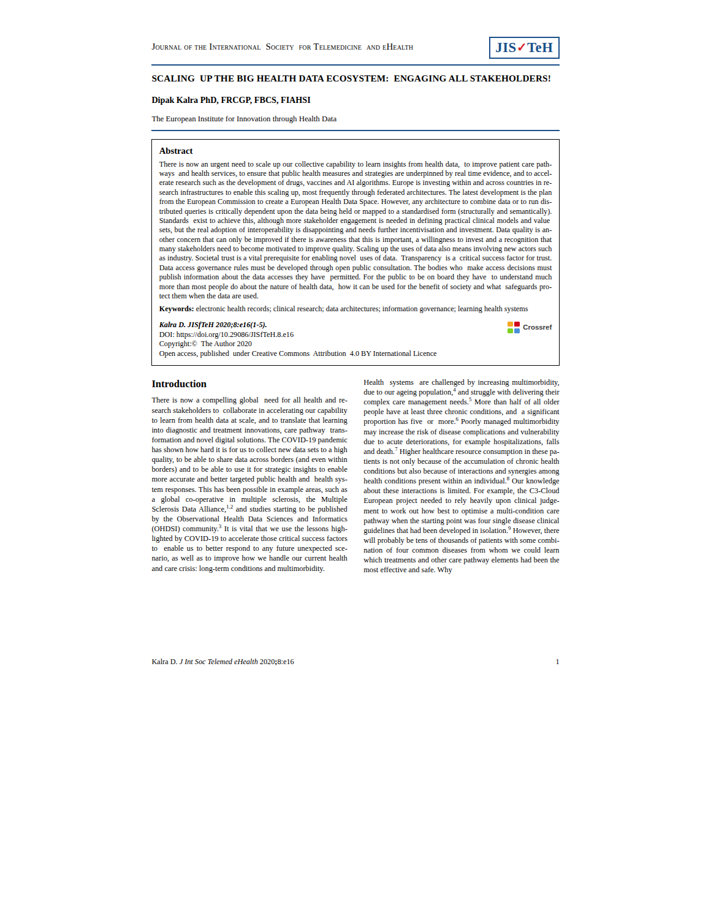Journal of the International Society for Telemedicine and eHealth
JIS✓TeH
SCALING UP THE BIG HEALTH DATA ECOSYSTEM: ENGAGING ALL STAKEHOLDERS!
Dipak Kalra PhD, FRCGP, FBCS, FIAHSI
The European Institute for Innovation through Health Data
Abstract
There is now an urgent need to scale up our collective capability to learn insights from health data, to improve patient care pathways and health services, to ensure that public health measures and strategies are underpinned by real time evidence, and to accelerate research such as the development of drugs, vaccines and AI algorithms. Europe is investing within and across countries in research infrastructures to enable this scaling up, most frequently through federated architectures. The latest development is the plan from the European Commission to create a European Health Data Space. However, any architecture to combine data or to run distributed queries is critically dependent upon the data being held or mapped to a standardised form (structurally and semantically). Standards exist to achieve this, although more stakeholder engagement is needed in defining practical clinical models and value sets, but the real adoption of interoperability is disappointing and needs further incentivisation and investment. Data quality is another concern that can only be improved if there is awareness that this is important, a willingness to invest and a recognition that many stakeholders need to become motivated to improve quality. Scaling up the uses of data also means involving new actors such as industry. Societal trust is a vital prerequisite for enabling novel uses of data. Transparency is a critical success factor for trust. Data access governance rules must be developed through open public consultation. The bodies who make access decisions must publish information about the data accesses they have permitted. For the public to be on board they have to understand much more than most people do about the nature of health data, how it can be used for the benefit of society and what safeguards protect them when the data are used.
Keywords: electronic health records; clinical research; data architectures; information governance; learning health systems
Kalra D. JISfTeH 2020;8:e16(1-5).
DOI: https://doi.org/10.29086/JISfTeH.8.e16
Copyright:© The Author 2020
Open access, published under Creative Commons Attribution 4.0 BY International Licence
Crossref
Introduction
There is now a compelling global need for all health and research stakeholders to collaborate in accelerating our capability to learn from health data at scale, and to translate that learning into diagnostic and treatment innovations, care pathway transformation and novel digital solutions. The COVID-19 pandemic has shown how hard it is for us to collect new data sets to a high quality, to be able to share data across borders (and even within borders) and to be able to use it for strategic insights to enable more accurate and better targeted public health and health system responses. This has been possible in example areas, such as a global co-operative in multiple sclerosis, the Multiple Sclerosis Data Alliance,1,2 and studies starting to be published by the Observational Health Data Sciences and Informatics (OHDSI) community.3 It is vital that we use the lessons highlighted by COVID-19 to accelerate those critical success factors to enable us to better respond to any future unexpected scenario, as well as to improve how we handle our current health and care crisis: long-term conditions and multimorbidity.
Health systems are challenged by increasing multimorbidity, due to our ageing population,4 and struggle with delivering their complex care management needs.5 More than half of all older people have at least three chronic conditions, and a significant proportion has five or more.6 Poorly managed multimorbidity may increase the risk of disease complications and vulnerability due to acute deteriorations, for example hospitalizations, falls and death.7 Higher healthcare resource consumption in these patients is not only because of the accumulation of chronic health conditions but also because of interactions and synergies among health conditions present within an individual.8 Our knowledge about these interactions is limited. For example, the C3-Cloud European project needed to rely heavily upon clinical judgement to work out how best to optimise a multi-condition care pathway when the starting point was four single disease clinical guidelines that had been developed in isolation.9 However, there will probably be tens of thousands of patients with some combination of four common diseases from whom we could learn which treatments and other care pathway elements had been the most effective and safe. Why
Kalra D. J Int Soc Telemed eHealth 2020; 8:e16
1